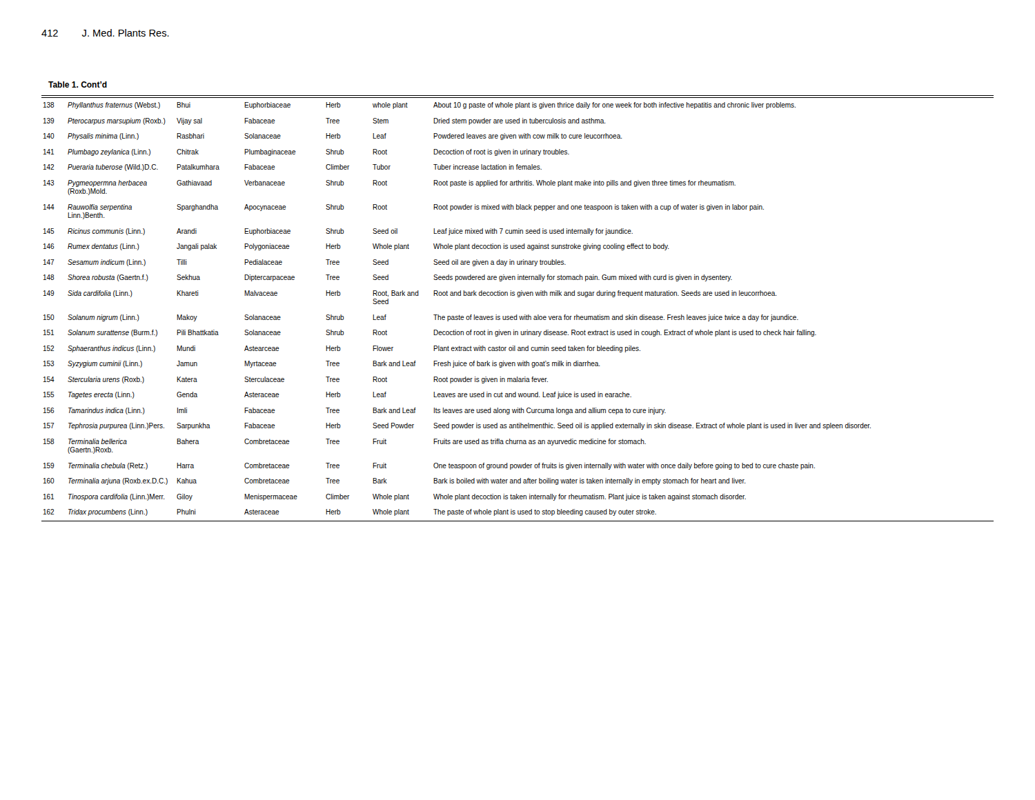412 J. Med. Plants Res.
Table 1. Cont’d
| 138 | Phyllanthus fraternus (Webst.) | Bhui | Euphorbiaceae | Herb | whole plant | About 10 g paste of whole plant is given thrice daily for one week for both infective hepatitis and chronic liver problems. |
| 139 | Pterocarpus marsupium (Roxb.) | Vijay sal | Fabaceae | Tree | Stem | Dried stem powder are used in tuberculosis and asthma. |
| 140 | Physalis minima (Linn.) | Rasbhari | Solanaceae | Herb | Leaf | Powdered leaves are given with cow milk to cure leucorrhoea. |
| 141 | Plumbago zeylanica (Linn.) | Chitrak | Plumbaginaceae | Shrub | Root | Decoction of root is given in urinary troubles. |
| 142 | Pueraria tuberose (Wild.)D.C. | Patalkumhara | Fabaceae | Climber | Tubor | Tuber increase lactation in females. |
| 143 | Pygmeopermna herbacea (Roxb.)Mold. | Gathiavaad | Verbanaceae | Shrub | Root | Root paste is applied for arthritis. Whole plant make into pills and given three times for rheumatism. |
| 144 | Rauwolfia serpentina Linn.)Benth. | Sparghandha | Apocynaceae | Shrub | Root | Root powder is mixed with black pepper and one teaspoon is taken with a cup of water is given in labor pain. |
| 145 | Ricinus communis (Linn.) | Arandi | Euphorbiaceae | Shrub | Seed oil | Leaf juice mixed with 7 cumin seed is used internally for jaundice. |
| 146 | Rumex dentatus (Linn.) | Jangali palak | Polygoniaceae | Herb | Whole plant | Whole plant decoction is used against sunstroke giving cooling effect to body. |
| 147 | Sesamum indicum (Linn.) | Tilli | Pedialaceae | Tree | Seed | Seed oil are given a day in urinary troubles. |
| 148 | Shorea robusta (Gaertn.f.) | Sekhua | Diptercarpaceae | Tree | Seed | Seeds powdered are given internally for stomach pain. Gum mixed with curd is given in dysentery. |
| 149 | Sida cardifolia (Linn.) | Khareti | Malvaceae | Herb | Root, Bark and Seed | Root and bark decoction is given with milk and sugar during frequent maturation. Seeds are used in leucorrhoea. |
| 150 | Solanum nigrum (Linn.) | Makoy | Solanaceae | Shrub | Leaf | The paste of leaves is used with aloe vera for rheumatism and skin disease. Fresh leaves juice twice a day for jaundice. |
| 151 | Solanum surattense (Burm.f.) | Pili Bhattkatia | Solanaceae | Shrub | Root | Decoction of root in given in urinary disease. Root extract is used in cough. Extract of whole plant is used to check hair falling. |
| 152 | Sphaeranthus indicus (Linn.) | Mundi | Astearceae | Herb | Flower | Plant extract with castor oil and cumin seed taken for bleeding piles. |
| 153 | Syzygium cuminii (Linn.) | Jamun | Myrtaceae | Tree | Bark and Leaf | Fresh juice of bark is given with goat’s milk in diarrhea. |
| 154 | Stercularia urens (Roxb.) | Katera | Sterculaceae | Tree | Root | Root powder is given in malaria fever. |
| 155 | Tagetes erecta (Linn.) | Genda | Asteraceae | Herb | Leaf | Leaves are used in cut and wound. Leaf juice is used in earache. |
| 156 | Tamarindus indica (Linn.) | Imli | Fabaceae | Tree | Bark and Leaf | Its leaves are used along with Curcuma longa and allium cepa to cure injury. |
| 157 | Tephrosia purpurea (Linn.)Pers. | Sarpunkha | Fabaceae | Herb | Seed Powder | Seed powder is used as antihelmenthic. Seed oil is applied externally in skin disease. Extract of whole plant is used in liver and spleen disorder. |
| 158 | Terminalia bellerica (Gaertn.)Roxb. | Bahera | Combretaceae | Tree | Fruit | Fruits are used as trifla churna as an ayurvedic medicine for stomach. |
| 159 | Terminalia chebula (Retz.) | Harra | Combretaceae | Tree | Fruit | One teaspoon of ground powder of fruits is given internally with water with once daily before going to bed to cure chaste pain. |
| 160 | Terminalia arjuna (Roxb.ex.D.C.) | Kahua | Combretaceae | Tree | Bark | Bark is boiled with water and after boiling water is taken internally in empty stomach for heart and liver. |
| 161 | Tinospora cardifolia (Linn.)Merr. | Giloy | Menispermaceae | Climber | Whole plant | Whole plant decoction is taken internally for rheumatism. Plant juice is taken against stomach disorder. |
| 162 | Tridax procumbens (Linn.) | Phulni | Asteraceae | Herb | Whole plant | The paste of whole plant is used to stop bleeding caused by outer stroke. |